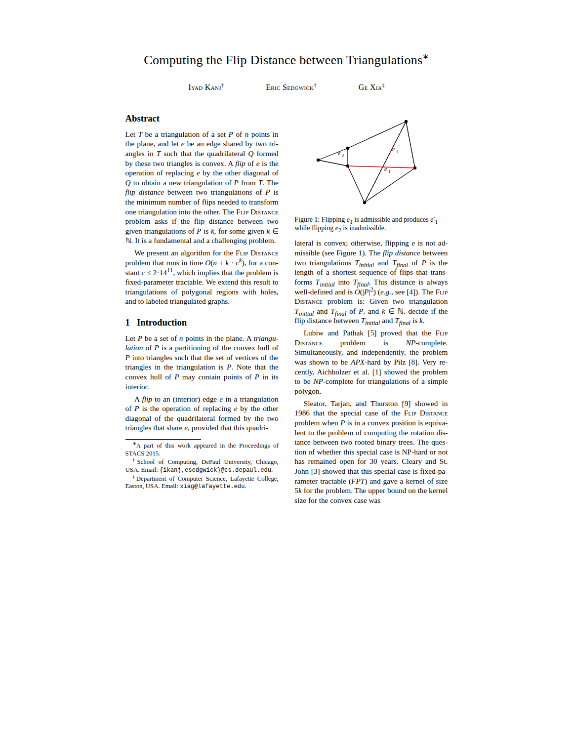Computing the Flip Distance between Triangulations∗
Iyad Kanj† Eric Sedgwick† Ge Xia‡
Abstract
Let T be a triangulation of a set P of n points in the plane, and let e be an edge shared by two triangles in T such that the quadrilateral Q formed by these two triangles is convex. A flip of e is the operation of replacing e by the other diagonal of Q to obtain a new triangulation of P from T. The flip distance between two triangulations of P is the minimum number of flips needed to transform one triangulation into the other. The Flip Distance problem asks if the flip distance between two given triangulations of P is k, for some given k ∈ ℕ. It is a fundamental and a challenging problem.
We present an algorithm for the Flip Distance problem that runs in time O(n + k · ck), for a constant c ≤ 2·1411, which implies that the problem is fixed-parameter tractable. We extend this result to triangulations of polygonal regions with holes, and to labeled triangulated graphs.
1 Introduction
Let P be a set of n points in the plane. A triangulation of P is a partitioning of the convex hull of P into triangles such that the set of vertices of the triangles in the triangulation is P. Note that the convex hull of P may contain points of P in its interior.
A flip to an (interior) edge e in a triangulation of P is the operation of replacing e by the other diagonal of the quadrilateral formed by the two triangles that share e, provided that this quadri-
∗A part of this work appeared in the Proceedings of STACS 2015.
†School of Computing, DePaul University, Chicago, USA. Email: {ikanj,esedgwick}@cs.depaul.edu.
‡Department of Computer Science, Lafayette College, Easton, USA. Email: xiag@lafayette.edu.
e 2 e 1 ′ e 1
Figure 1: Flipping e1 is admissible and produces e′1 while flipping e2 is inadmissible.
lateral is convex; otherwise, flipping e is not admissible (see Figure 1). The flip distance between two triangulations Tinitial and Tfinal of P is the length of a shortest sequence of flips that transforms Tinitial into Tfinal. This distance is always well-defined and is O(|P|2) (e.g., see [4]). The Flip Distance problem is: Given two triangulation Tinitial and Tfinal of P, and k ∈ ℕ, decide if the flip distance between Tinitial and Tfinal is k.
Lubiw and Pathak [5] proved that the Flip Distance problem is NP-complete. Simultaneously, and independently, the problem was shown to be APX-hard by Pilz [8]. Very recently, Aichholzer et al. [1] showed the problem to be NP-complete for triangulations of a simple polygon.
Sleator, Tarjan, and Thurston [9] showed in 1986 that the special case of the Flip Distance problem when P is in a convex position is equivalent to the problem of computing the rotation distance between two rooted binary trees. The question of whether this special case is NP-hard or not has remained open for 30 years. Cleary and St. John [3] showed that this special case is fixed-parameter tractable (FPT) and gave a kernel of size 5k for the problem. The upper bound on the kernel size for the convex case was